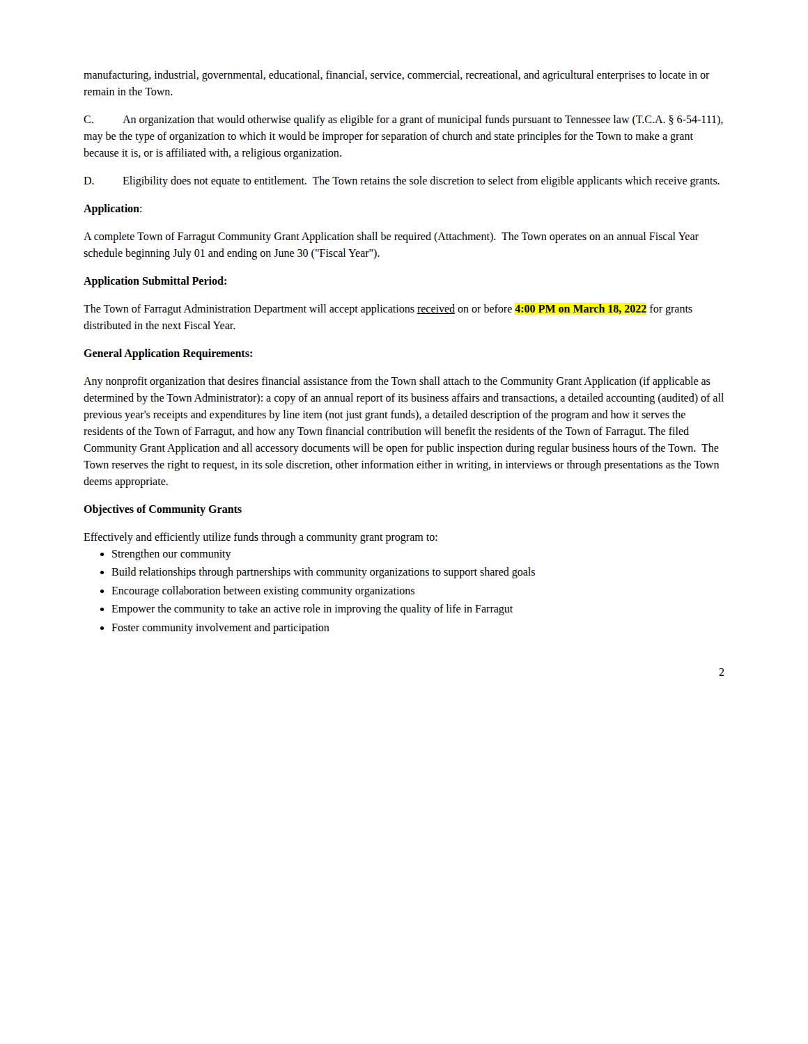manufacturing, industrial, governmental, educational, financial, service, commercial, recreational, and agricultural enterprises to locate in or remain in the Town.
C. An organization that would otherwise qualify as eligible for a grant of municipal funds pursuant to Tennessee law (T.C.A. § 6-54-111), may be the type of organization to which it would be improper for separation of church and state principles for the Town to make a grant because it is, or is affiliated with, a religious organization.
D. Eligibility does not equate to entitlement. The Town retains the sole discretion to select from eligible applicants which receive grants.
Application:
A complete Town of Farragut Community Grant Application shall be required (Attachment). The Town operates on an annual Fiscal Year schedule beginning July 01 and ending on June 30 ("Fiscal Year").
Application Submittal Period:
The Town of Farragut Administration Department will accept applications received on or before 4:00 PM on March 18, 2022 for grants distributed in the next Fiscal Year.
General Application Requirements:
Any nonprofit organization that desires financial assistance from the Town shall attach to the Community Grant Application (if applicable as determined by the Town Administrator): a copy of an annual report of its business affairs and transactions, a detailed accounting (audited) of all previous year's receipts and expenditures by line item (not just grant funds), a detailed description of the program and how it serves the residents of the Town of Farragut, and how any Town financial contribution will benefit the residents of the Town of Farragut. The filed Community Grant Application and all accessory documents will be open for public inspection during regular business hours of the Town. The Town reserves the right to request, in its sole discretion, other information either in writing, in interviews or through presentations as the Town deems appropriate.
Objectives of Community Grants
Effectively and efficiently utilize funds through a community grant program to:
Strengthen our community
Build relationships through partnerships with community organizations to support shared goals
Encourage collaboration between existing community organizations
Empower the community to take an active role in improving the quality of life in Farragut
Foster community involvement and participation
2